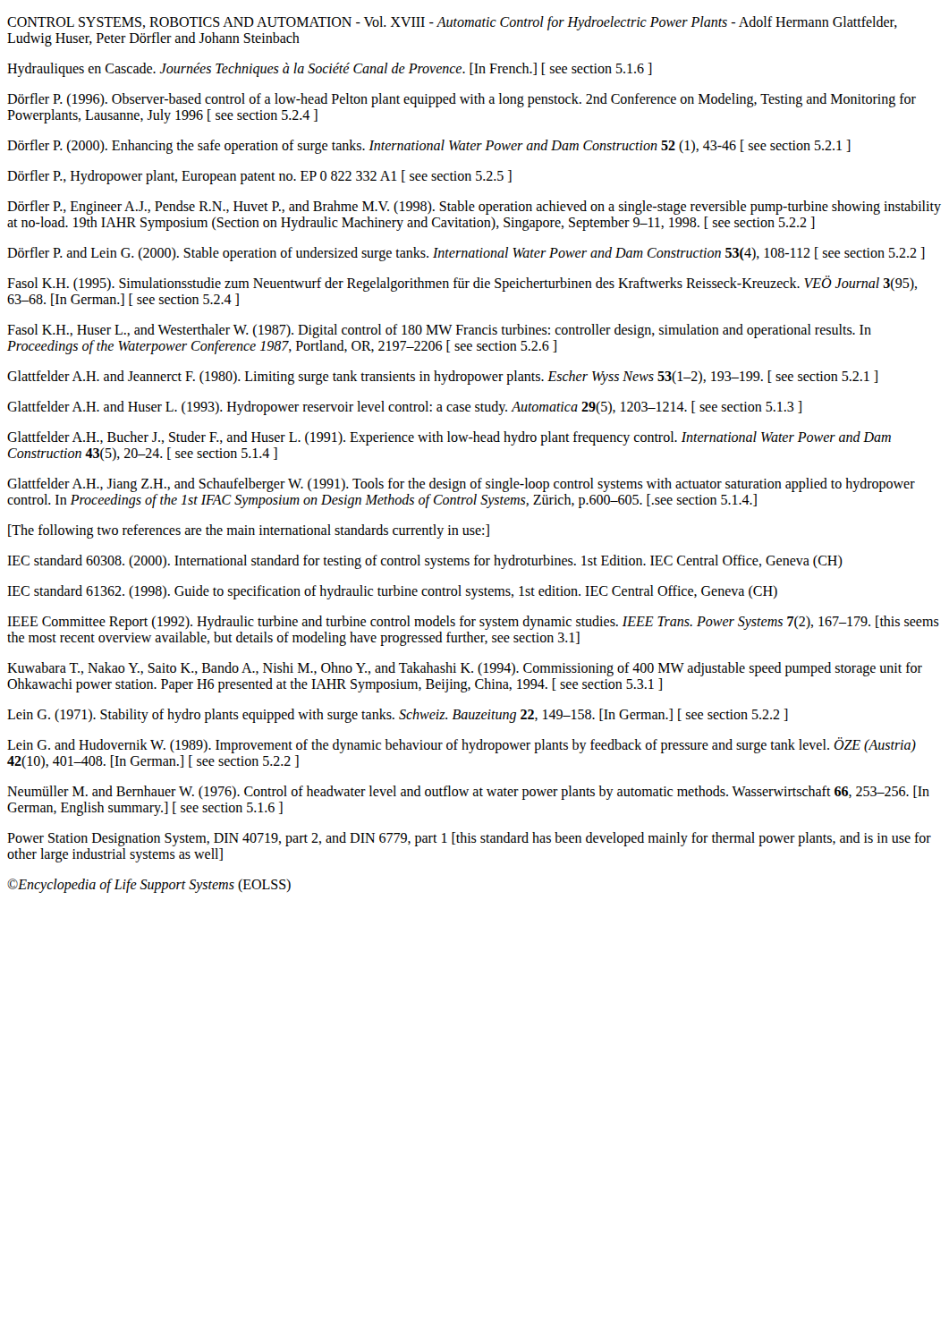CONTROL SYSTEMS, ROBOTICS AND AUTOMATION - Vol. XVIII - Automatic Control for Hydroelectric Power Plants - Adolf Hermann Glattfelder, Ludwig Huser, Peter Dörfler and Johann Steinbach
Hydrauliques en Cascade. Journées Techniques à la Société Canal de Provence. [In French.] [ see section 5.1.6 ]
Dörfler P. (1996). Observer-based control of a low-head Pelton plant equipped with a long penstock. 2nd Conference on Modeling, Testing and Monitoring for Powerplants, Lausanne, July 1996 [ see section 5.2.4 ]
Dörfler P. (2000). Enhancing the safe operation of surge tanks. International Water Power and Dam Construction 52 (1), 43-46 [ see section 5.2.1 ]
Dörfler P., Hydropower plant, European patent no. EP 0 822 332 A1 [ see section 5.2.5 ]
Dörfler P., Engineer A.J., Pendse R.N., Huvet P., and Brahme M.V. (1998). Stable operation achieved on a single-stage reversible pump-turbine showing instability at no-load. 19th IAHR Symposium (Section on Hydraulic Machinery and Cavitation), Singapore, September 9–11, 1998. [ see section 5.2.2 ]
Dörfler P. and Lein G. (2000). Stable operation of undersized surge tanks. International Water Power and Dam Construction 53(4), 108-112 [ see section 5.2.2 ]
Fasol K.H. (1995). Simulationsstudie zum Neuentwurf der Regelalgorithmen für die Speicherturbinen des Kraftwerks Reisseck-Kreuzeck. VEÖ Journal 3(95), 63–68. [In German.] [ see section 5.2.4 ]
Fasol K.H., Huser L., and Westerthaler W. (1987). Digital control of 180 MW Francis turbines: controller design, simulation and operational results. In Proceedings of the Waterpower Conference 1987, Portland, OR, 2197–2206 [ see section 5.2.6 ]
Glattfelder A.H. and Jeannerct F. (1980). Limiting surge tank transients in hydropower plants. Escher Wyss News 53(1–2), 193–199. [ see section 5.2.1 ]
Glattfelder A.H. and Huser L. (1993). Hydropower reservoir level control: a case study. Automatica 29(5), 1203–1214. [ see section 5.1.3 ]
Glattfelder A.H., Bucher J., Studer F., and Huser L. (1991). Experience with low-head hydro plant frequency control. International Water Power and Dam Construction 43(5), 20–24. [ see section 5.1.4 ]
Glattfelder A.H., Jiang Z.H., and Schaufelberger W. (1991). Tools for the design of single-loop control systems with actuator saturation applied to hydropower control. In Proceedings of the 1st IFAC Symposium on Design Methods of Control Systems, Zürich, p.600–605. [.see section 5.1.4.]
[The following two references are the main international standards currently in use:]
IEC standard 60308. (2000). International standard for testing of control systems for hydroturbines. 1st Edition. IEC Central Office, Geneva (CH)
IEC standard 61362. (1998). Guide to specification of hydraulic turbine control systems, 1st edition. IEC Central Office, Geneva (CH)
IEEE Committee Report (1992). Hydraulic turbine and turbine control models for system dynamic studies. IEEE Trans. Power Systems 7(2), 167–179. [this seems the most recent overview available, but details of modeling have progressed further, see section 3.1]
Kuwabara T., Nakao Y., Saito K., Bando A., Nishi M., Ohno Y., and Takahashi K. (1994). Commissioning of 400 MW adjustable speed pumped storage unit for Ohkawachi power station. Paper H6 presented at the IAHR Symposium, Beijing, China, 1994. [ see section 5.3.1 ]
Lein G. (1971). Stability of hydro plants equipped with surge tanks. Schweiz. Bauzeitung 22, 149–158. [In German.] [ see section 5.2.2 ]
Lein G. and Hudovernik W. (1989). Improvement of the dynamic behaviour of hydropower plants by feedback of pressure and surge tank level. ÖZE (Austria) 42(10), 401–408. [In German.] [ see section 5.2.2 ]
Neumüller M. and Bernhauer W. (1976). Control of headwater level and outflow at water power plants by automatic methods. Wasserwirtschaft 66, 253–256. [In German, English summary.] [ see section 5.1.6 ]
Power Station Designation System, DIN 40719, part 2, and DIN 6779, part 1 [this standard has been developed mainly for thermal power plants, and is in use for other large industrial systems as well]
©Encyclopedia of Life Support Systems (EOLSS)